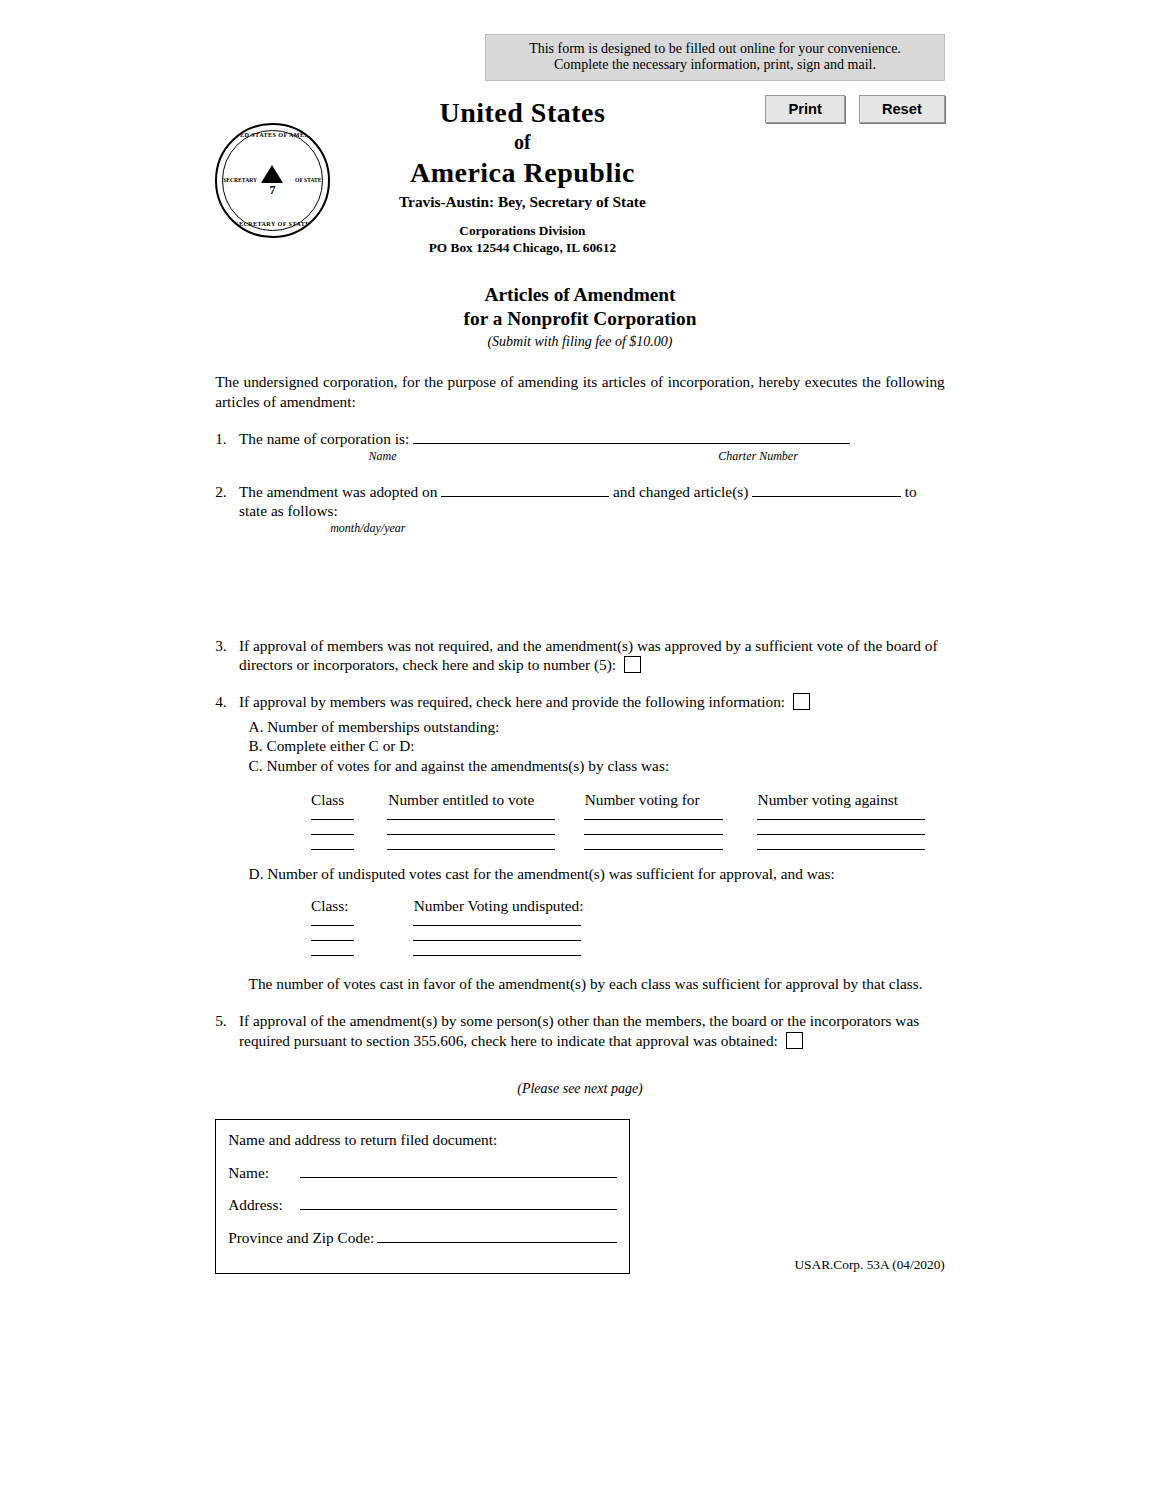This form is designed to be filled out online for your convenience.
Complete the necessary information, print, sign and mail.
UNITED STATES OF AMERICA
SECRETARY
OF STATE
7
SECRETARY OF STATE
United States
of
America Republic
Travis-Austin: Bey, Secretary of State
Corporations Division
PO Box 12544 Chicago, IL 60612
Print Reset
Articles of Amendment
for a Nonprofit Corporation
(Submit with filing fee of $10.00)
The undersigned corporation, for the purpose of amending its articles of incorporation, hereby executes the following articles of amendment:
1. The name of corporation is:
Name Charter Number
2. The amendment was adopted on and changed article(s) to state as follows:
month/day/year
3. If approval of members was not required, and the amendment(s) was approved by a sufficient vote of the board of directors or incorporators, check here and skip to number (5):
4. If approval by members was required, check here and provide the following information:
A. Number of memberships outstanding:
B. Complete either C or D:
C. Number of votes for and against the amendments(s) by class was:
| Class | Number entitled to vote | Number voting for | Number voting against |
| --- | --- | --- | --- |
D. Number of undisputed votes cast for the amendment(s) was sufficient for approval, and was:
| Class: | Number Voting undisputed: | |
| --- | --- | --- |
The number of votes cast in favor of the amendment(s) by each class was sufficient for approval by that class.
5. If approval of the amendment(s) by some person(s) other than the members, the board or the incorporators was required pursuant to section 355.606, check here to indicate that approval was obtained:
(Please see next page)
Name and address to return filed document:
Name:
Address:
Province and Zip Code:
USAR.Corp. 53A (04/2020)